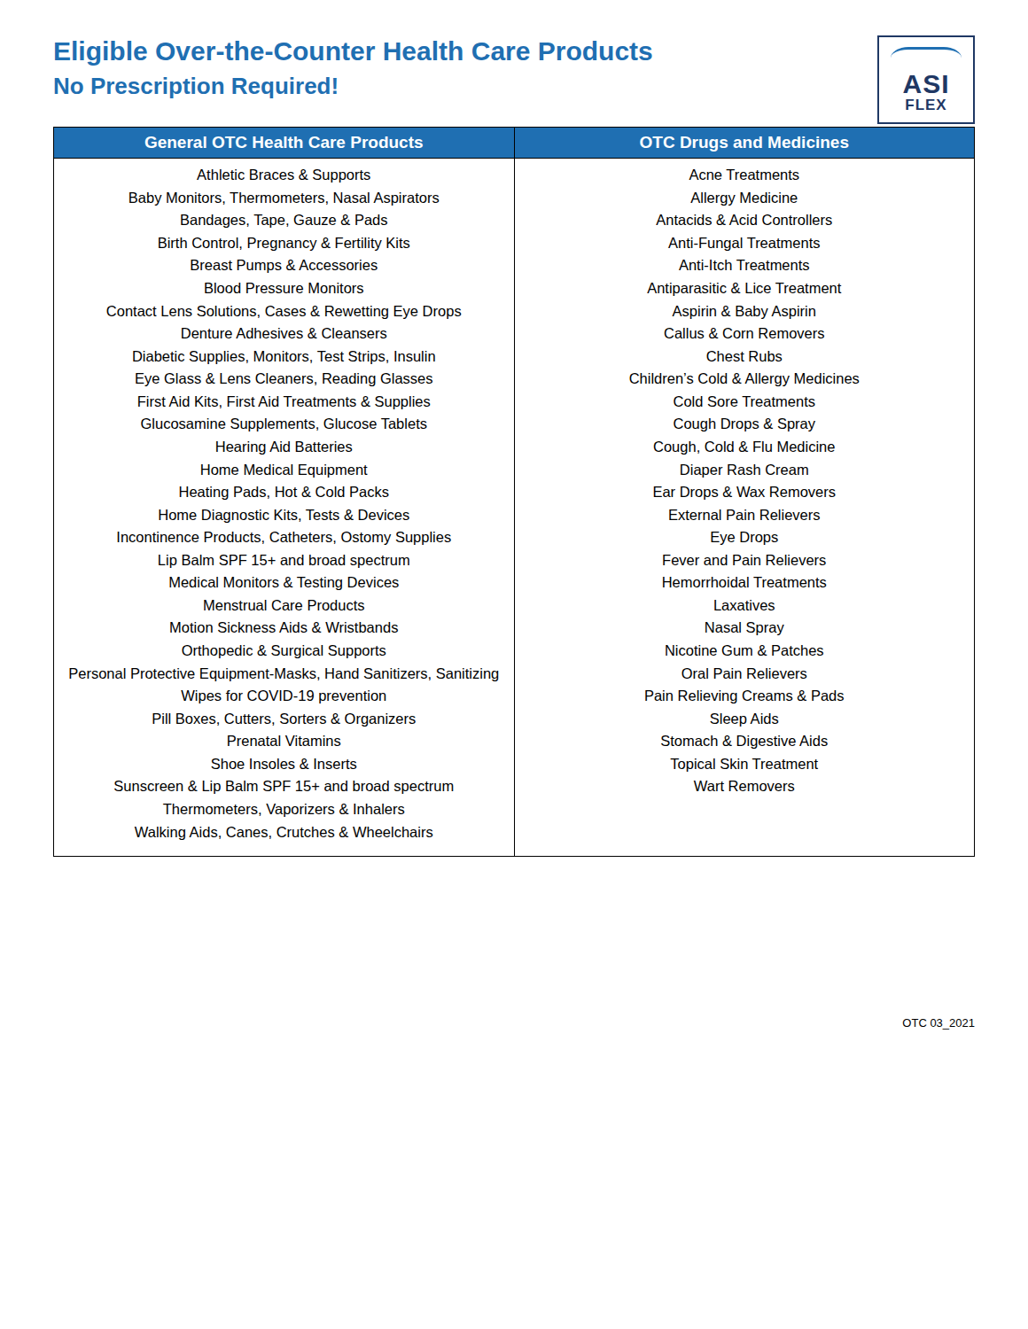Eligible Over-the-Counter Health Care Products
No Prescription Required!
ASI
FLEX
| General OTC Health Care Products | OTC Drugs and Medicines |
| --- | --- |
| Athletic Braces & Supports Baby Monitors, Thermometers, Nasal Aspirators Bandages, Tape, Gauze & Pads Birth Control, Pregnancy & Fertility Kits Breast Pumps & Accessories Blood Pressure Monitors Contact Lens Solutions, Cases & Rewetting Eye Drops Denture Adhesives & Cleansers Diabetic Supplies, Monitors, Test Strips, Insulin Eye Glass & Lens Cleaners, Reading Glasses First Aid Kits, First Aid Treatments & Supplies Glucosamine Supplements, Glucose Tablets Hearing Aid Batteries Home Medical Equipment Heating Pads, Hot & Cold Packs Home Diagnostic Kits, Tests & Devices Incontinence Products, Catheters, Ostomy Supplies Lip Balm SPF 15+ and broad spectrum Medical Monitors & Testing Devices Menstrual Care Products Motion Sickness Aids & Wristbands Orthopedic & Surgical Supports Personal Protective Equipment-Masks, Hand Sanitizers, Sanitizing Wipes for COVID-19 prevention Pill Boxes, Cutters, Sorters & Organizers Prenatal Vitamins Shoe Insoles & Inserts Sunscreen & Lip Balm SPF 15+ and broad spectrum Thermometers, Vaporizers & Inhalers Walking Aids, Canes, Crutches & Wheelchairs | Acne Treatments Allergy Medicine Antacids & Acid Controllers Anti-Fungal Treatments Anti-Itch Treatments Antiparasitic & Lice Treatment Aspirin & Baby Aspirin Callus & Corn Removers Chest Rubs Children’s Cold & Allergy Medicines Cold Sore Treatments Cough Drops & Spray Cough, Cold & Flu Medicine Diaper Rash Cream Ear Drops & Wax Removers External Pain Relievers Eye Drops Fever and Pain Relievers Hemorrhoidal Treatments Laxatives Nasal Spray Nicotine Gum & Patches Oral Pain Relievers Pain Relieving Creams & Pads Sleep Aids Stomach & Digestive Aids Topical Skin Treatment Wart Removers |
OTC 03_2021